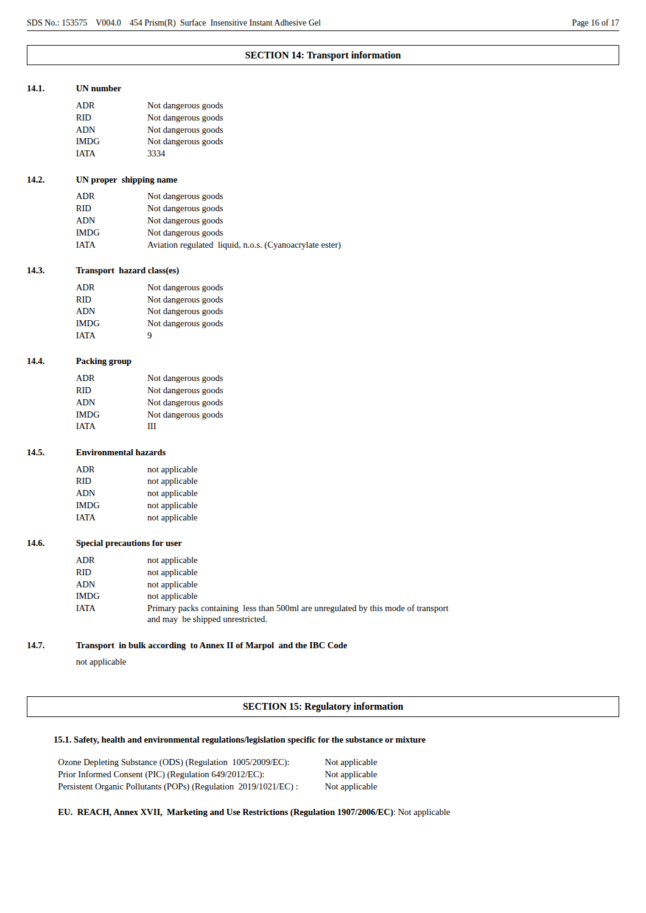SDS No.: 153575 V004.0 454 Prism(R) Surface Insensitive Instant Adhesive Gel
Page 16 of 17
SECTION 14: Transport information
14.1.
UN number
| ADR | Not dangerous goods |
| RID | Not dangerous goods |
| ADN | Not dangerous goods |
| IMDG | Not dangerous goods |
| IATA | 3334 |
14.2.
UN proper shipping name
| ADR | Not dangerous goods |
| RID | Not dangerous goods |
| ADN | Not dangerous goods |
| IMDG | Not dangerous goods |
| IATA | Aviation regulated liquid, n.o.s. (Cyanoacrylate ester) |
14.3.
Transport hazard class(es)
| ADR | Not dangerous goods |
| RID | Not dangerous goods |
| ADN | Not dangerous goods |
| IMDG | Not dangerous goods |
| IATA | 9 |
14.4.
Packing group
| ADR | Not dangerous goods |
| RID | Not dangerous goods |
| ADN | Not dangerous goods |
| IMDG | Not dangerous goods |
| IATA | III |
14.5.
Environmental hazards
| ADR | not applicable |
| RID | not applicable |
| ADN | not applicable |
| IMDG | not applicable |
| IATA | not applicable |
14.6.
Special precautions for user
| ADR | not applicable |
| RID | not applicable |
| ADN | not applicable |
| IMDG | not applicable |
| IATA | Primary packs containing less than 500ml are unregulated by this mode of transport and may be shipped unrestricted. |
14.7.
Transport in bulk according to Annex II of Marpol and the IBC Code
not applicable
SECTION 15: Regulatory information
15.1. Safety, health and environmental regulations/legislation specific for the substance or mixture
| Ozone Depleting Substance (ODS) (Regulation 1005/2009/EC): | Not applicable |
| Prior Informed Consent (PIC) (Regulation 649/2012/EC): | Not applicable |
| Persistent Organic Pollutants (POPs) (Regulation 2019/1021/EC) : | Not applicable |
EU. REACH, Annex XVII, Marketing and Use Restrictions (Regulation 1907/2006/EC): Not applicable